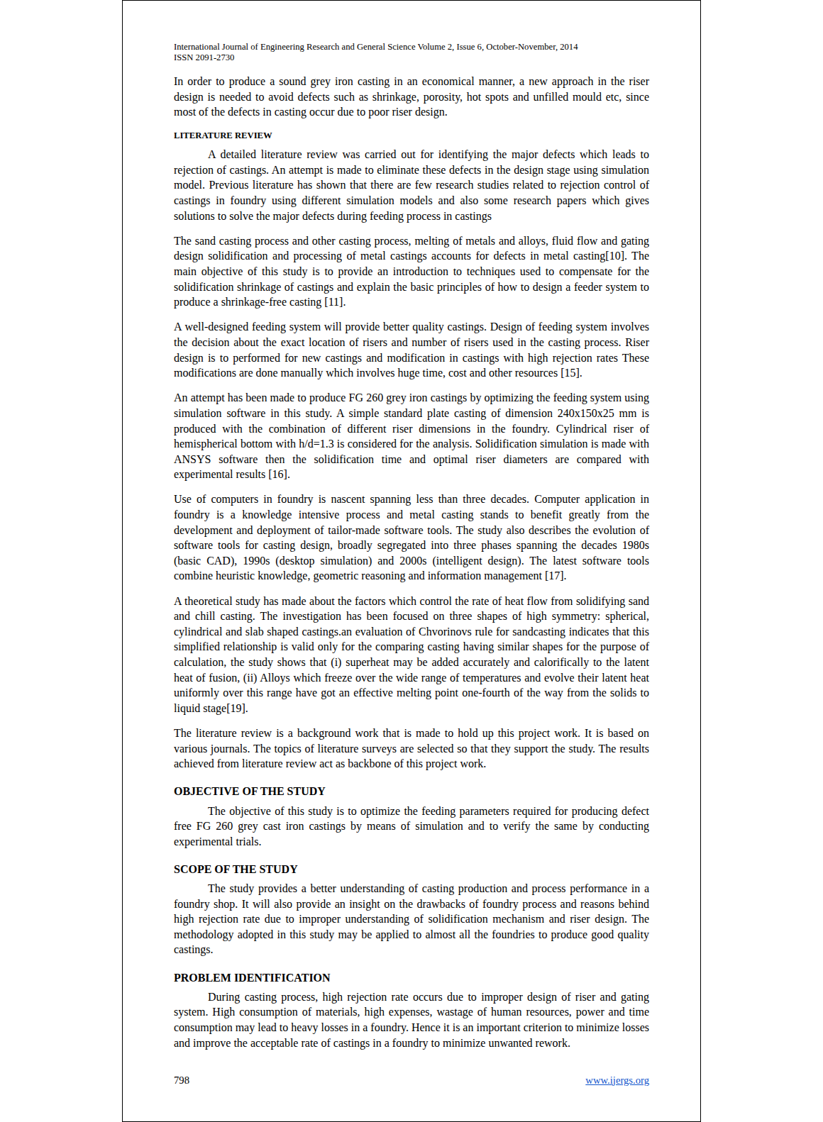International Journal of Engineering Research and General Science Volume 2, Issue 6, October-November, 2014
ISSN 2091-2730
In order to produce a sound grey iron casting in an economical manner, a new approach in the riser design is needed to avoid defects such as shrinkage, porosity, hot spots and unfilled mould etc, since most of the defects in casting occur due to poor riser design.
LITERATURE REVIEW
A detailed literature review was carried out for identifying the major defects which leads to rejection of castings. An attempt is made to eliminate these defects in the design stage using simulation model. Previous literature has shown that there are few research studies related to rejection control of castings in foundry using different simulation models and also some research papers which gives solutions to solve the major defects during feeding process in castings
The sand casting process and other casting process, melting of metals and alloys, fluid flow and gating design solidification and processing of metal castings accounts for defects in metal casting[10]. The main objective of this study is to provide an introduction to techniques used to compensate for the solidification shrinkage of castings and explain the basic principles of how to design a feeder system to produce a shrinkage-free casting [11].
A well-designed feeding system will provide better quality castings. Design of feeding system involves the decision about the exact location of risers and number of risers used in the casting process. Riser design is to performed for new castings and modification in castings with high rejection rates These modifications are done manually which involves huge time, cost and other resources [15].
An attempt has been made to produce FG 260 grey iron castings by optimizing the feeding system using simulation software in this study. A simple standard plate casting of dimension 240x150x25 mm is produced with the combination of different riser dimensions in the foundry. Cylindrical riser of hemispherical bottom with h/d=1.3 is considered for the analysis. Solidification simulation is made with ANSYS software then the solidification time and optimal riser diameters are compared with experimental results [16].
Use of computers in foundry is nascent spanning less than three decades. Computer application in foundry is a knowledge intensive process and metal casting stands to benefit greatly from the development and deployment of tailor-made software tools. The study also describes the evolution of software tools for casting design, broadly segregated into three phases spanning the decades 1980s (basic CAD), 1990s (desktop simulation) and 2000s (intelligent design). The latest software tools combine heuristic knowledge, geometric reasoning and information management [17].
A theoretical study has made about the factors which control the rate of heat flow from solidifying sand and chill casting. The investigation has been focused on three shapes of high symmetry: spherical, cylindrical and slab shaped castings.an evaluation of Chvorinovs rule for sandcasting indicates that this simplified relationship is valid only for the comparing casting having similar shapes for the purpose of calculation, the study shows that (i) superheat may be added accurately and calorifically to the latent heat of fusion, (ii) Alloys which freeze over the wide range of temperatures and evolve their latent heat uniformly over this range have got an effective melting point one-fourth of the way from the solids to liquid stage[19].
The literature review is a background work that is made to hold up this project work. It is based on various journals. The topics of literature surveys are selected so that they support the study. The results achieved from literature review act as backbone of this project work.
OBJECTIVE OF THE STUDY
The objective of this study is to optimize the feeding parameters required for producing defect free FG 260 grey cast iron castings by means of simulation and to verify the same by conducting experimental trials.
SCOPE OF THE STUDY
The study provides a better understanding of casting production and process performance in a foundry shop. It will also provide an insight on the drawbacks of foundry process and reasons behind high rejection rate due to improper understanding of solidification mechanism and riser design. The methodology adopted in this study may be applied to almost all the foundries to produce good quality castings.
PROBLEM IDENTIFICATION
During casting process, high rejection rate occurs due to improper design of riser and gating system. High consumption of materials, high expenses, wastage of human resources, power and time consumption may lead to heavy losses in a foundry. Hence it is an important criterion to minimize losses and improve the acceptable rate of castings in a foundry to minimize unwanted rework.
798 www.ijergs.org